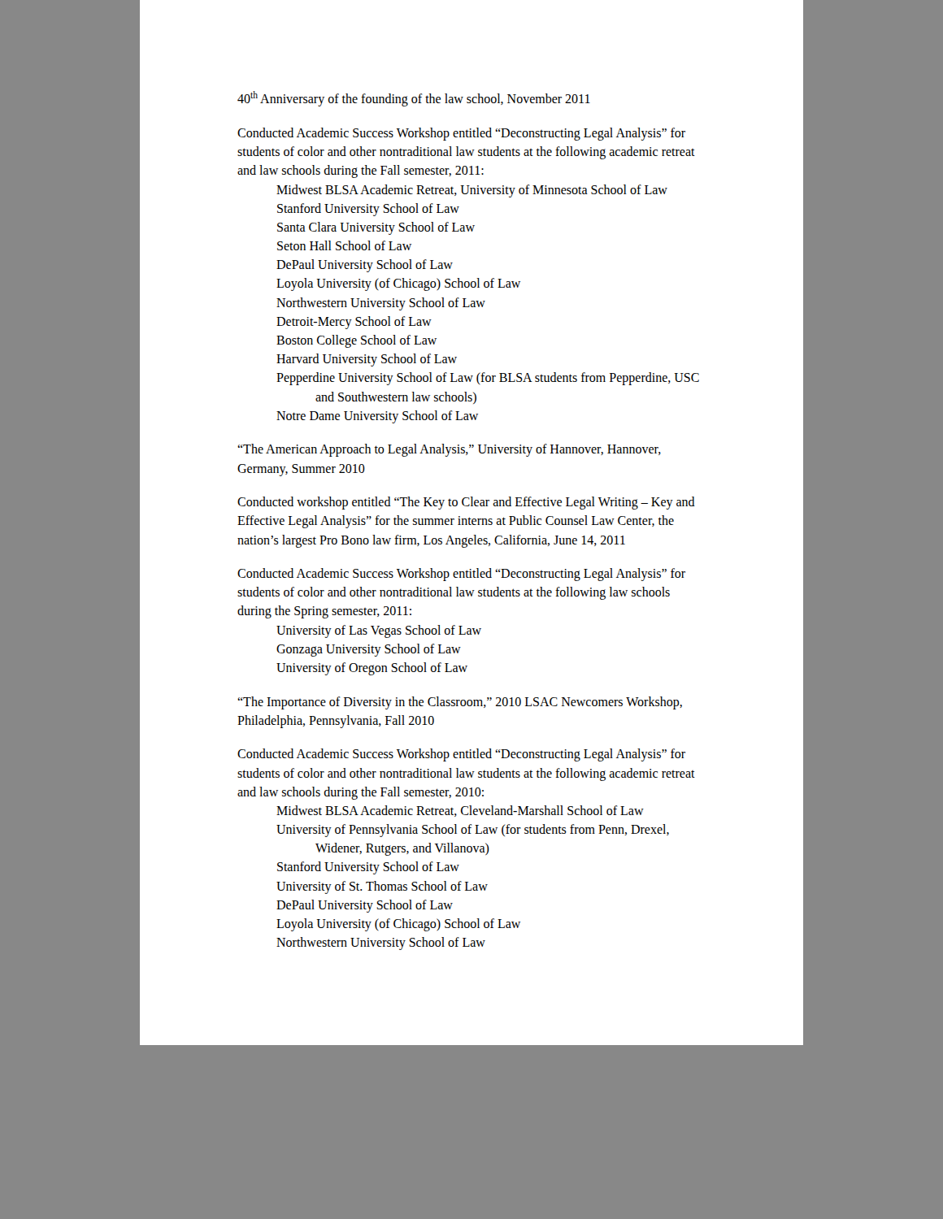40th Anniversary of the founding of the law school, November 2011
Conducted Academic Success Workshop entitled “Deconstructing Legal Analysis” for students of color and other nontraditional law students at the following academic retreat and law schools during the Fall semester, 2011:
Midwest BLSA Academic Retreat, University of Minnesota School of Law
Stanford University School of Law
Santa Clara University School of Law
Seton Hall School of Law
DePaul University School of Law
Loyola University (of Chicago) School of Law
Northwestern University School of Law
Detroit-Mercy School of Law
Boston College School of Law
Harvard University School of Law
Pepperdine University School of Law (for BLSA students from Pepperdine, USCand Southwestern law schools)
Notre Dame University School of Law
“The American Approach to Legal Analysis,” University of Hannover, Hannover, Germany, Summer 2010
Conducted workshop entitled “The Key to Clear and Effective Legal Writing – Key and Effective Legal Analysis” for the summer interns at Public Counsel Law Center, the nation’s largest Pro Bono law firm, Los Angeles, California, June 14, 2011
Conducted Academic Success Workshop entitled “Deconstructing Legal Analysis” for students of color and other nontraditional law students at the following law schools during the Spring semester, 2011:
University of Las Vegas School of Law
Gonzaga University School of Law
University of Oregon School of Law
“The Importance of Diversity in the Classroom,” 2010 LSAC Newcomers Workshop, Philadelphia, Pennsylvania, Fall 2010
Conducted Academic Success Workshop entitled “Deconstructing Legal Analysis” for students of color and other nontraditional law students at the following academic retreat and law schools during the Fall semester, 2010:
Midwest BLSA Academic Retreat, Cleveland-Marshall School of Law
University of Pennsylvania School of Law (for students from Penn, Drexel,Widener, Rutgers, and Villanova)
Stanford University School of Law
University of St. Thomas School of Law
DePaul University School of Law
Loyola University (of Chicago) School of Law
Northwestern University School of Law